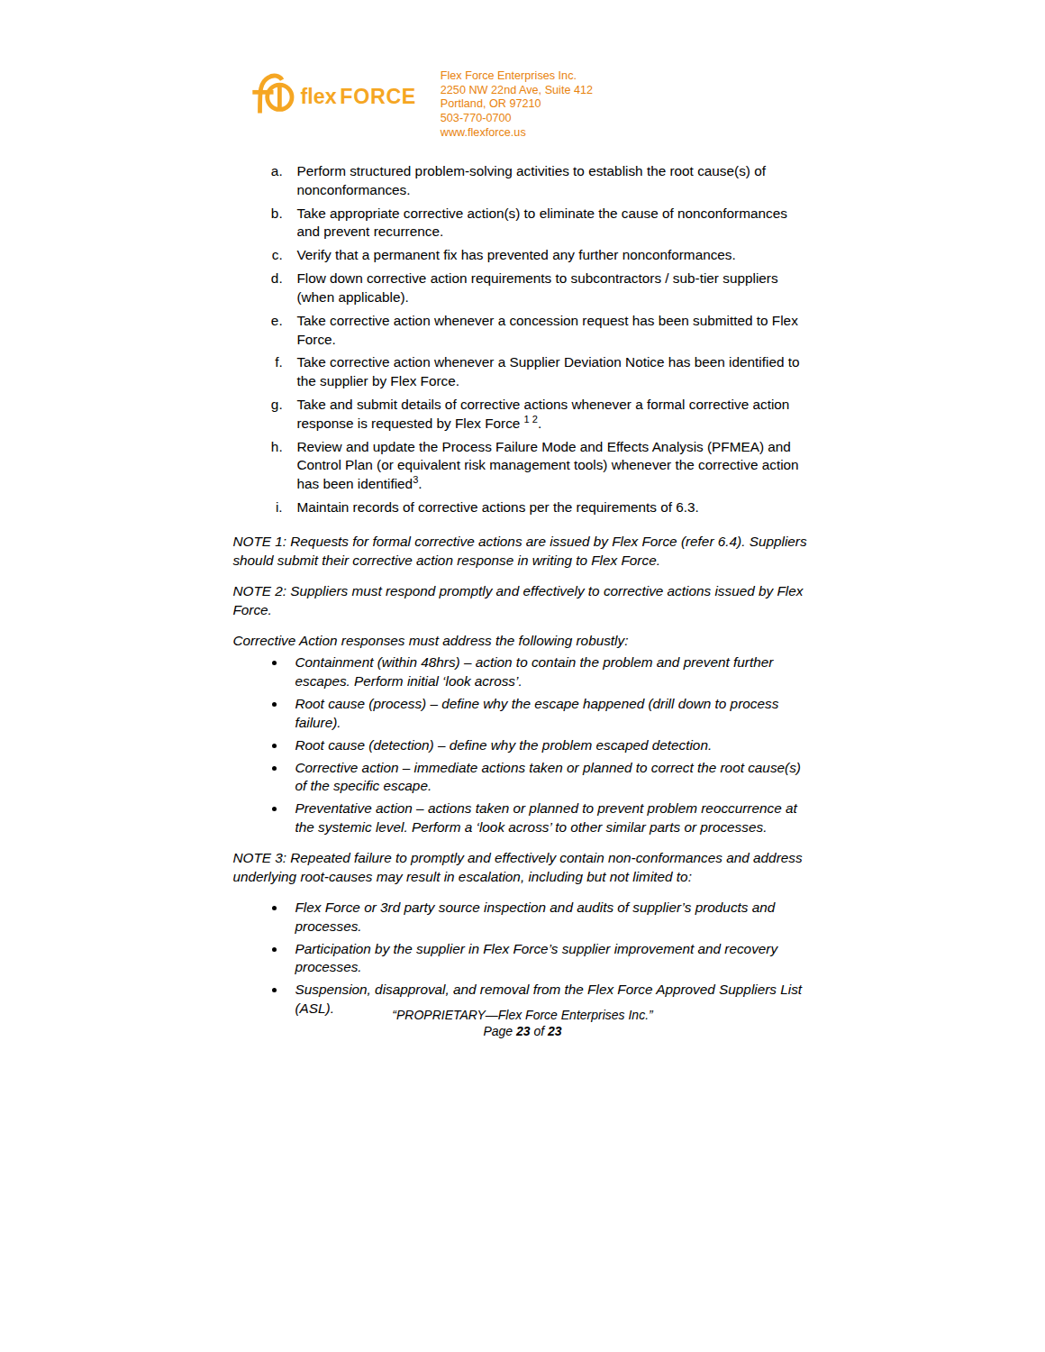flex FORCE
Flex Force Enterprises Inc.
2250 NW 22nd Ave, Suite 412
Portland, OR 97210
503-770-0700
www.flexforce.us
Perform structured problem-solving activities to establish the root cause(s) of nonconformances.
Take appropriate corrective action(s) to eliminate the cause of nonconformances and prevent recurrence.
Verify that a permanent fix has prevented any further nonconformances.
Flow down corrective action requirements to subcontractors / sub-tier suppliers (when applicable).
Take corrective action whenever a concession request has been submitted to Flex Force.
Take corrective action whenever a Supplier Deviation Notice has been identified to the supplier by Flex Force.
Take and submit details of corrective actions whenever a formal corrective action response is requested by Flex Force 1 2.
Review and update the Process Failure Mode and Effects Analysis (PFMEA) and Control Plan (or equivalent risk management tools) whenever the corrective action has been identified3.
Maintain records of corrective actions per the requirements of 6.3.
NOTE 1: Requests for formal corrective actions are issued by Flex Force (refer 6.4). Suppliers should submit their corrective action response in writing to Flex Force.
NOTE 2: Suppliers must respond promptly and effectively to corrective actions issued by Flex Force.
Corrective Action responses must address the following robustly:
Containment (within 48hrs) – action to contain the problem and prevent further escapes. Perform initial ‘look across’.
Root cause (process) – define why the escape happened (drill down to process failure).
Root cause (detection) – define why the problem escaped detection.
Corrective action – immediate actions taken or planned to correct the root cause(s) of the specific escape.
Preventative action – actions taken or planned to prevent problem reoccurrence at the systemic level. Perform a ‘look across’ to other similar parts or processes.
NOTE 3: Repeated failure to promptly and effectively contain non-conformances and address underlying root-causes may result in escalation, including but not limited to:
Flex Force or 3rd party source inspection and audits of supplier’s products and processes.
Participation by the supplier in Flex Force’s supplier improvement and recovery processes.
Suspension, disapproval, and removal from the Flex Force Approved Suppliers List (ASL).
“PROPRIETARY—Flex Force Enterprises Inc.”
Page 23 of 23